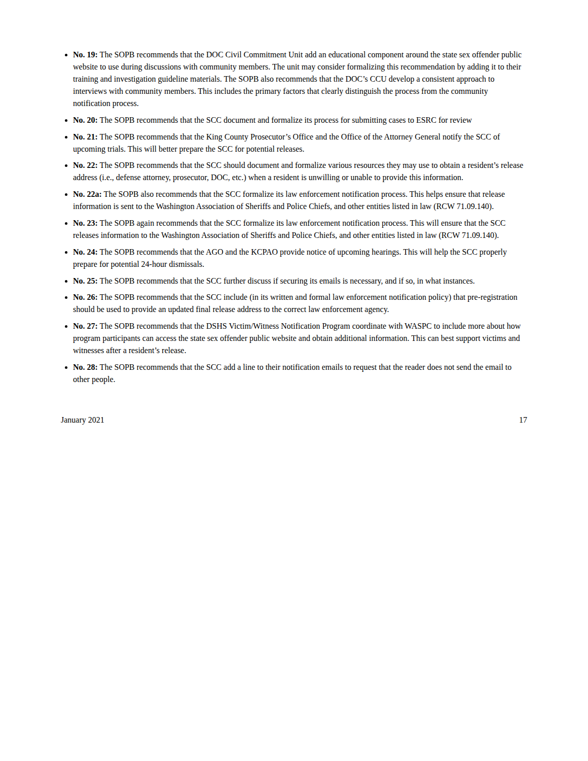No. 19: The SOPB recommends that the DOC Civil Commitment Unit add an educational component around the state sex offender public website to use during discussions with community members. The unit may consider formalizing this recommendation by adding it to their training and investigation guideline materials. The SOPB also recommends that the DOC’s CCU develop a consistent approach to interviews with community members. This includes the primary factors that clearly distinguish the process from the community notification process.
No. 20: The SOPB recommends that the SCC document and formalize its process for submitting cases to ESRC for review
No. 21: The SOPB recommends that the King County Prosecutor’s Office and the Office of the Attorney General notify the SCC of upcoming trials. This will better prepare the SCC for potential releases.
No. 22: The SOPB recommends that the SCC should document and formalize various resources they may use to obtain a resident’s release address (i.e., defense attorney, prosecutor, DOC, etc.) when a resident is unwilling or unable to provide this information.
No. 22a: The SOPB also recommends that the SCC formalize its law enforcement notification process. This helps ensure that release information is sent to the Washington Association of Sheriffs and Police Chiefs, and other entities listed in law (RCW 71.09.140).
No. 23: The SOPB again recommends that the SCC formalize its law enforcement notification process. This will ensure that the SCC releases information to the Washington Association of Sheriffs and Police Chiefs, and other entities listed in law (RCW 71.09.140).
No. 24: The SOPB recommends that the AGO and the KCPAO provide notice of upcoming hearings. This will help the SCC properly prepare for potential 24-hour dismissals.
No. 25: The SOPB recommends that the SCC further discuss if securing its emails is necessary, and if so, in what instances.
No. 26: The SOPB recommends that the SCC include (in its written and formal law enforcement notification policy) that pre-registration should be used to provide an updated final release address to the correct law enforcement agency.
No. 27: The SOPB recommends that the DSHS Victim/Witness Notification Program coordinate with WASPC to include more about how program participants can access the state sex offender public website and obtain additional information. This can best support victims and witnesses after a resident’s release.
No. 28: The SOPB recommends that the SCC add a line to their notification emails to request that the reader does not send the email to other people.
January 2021 17